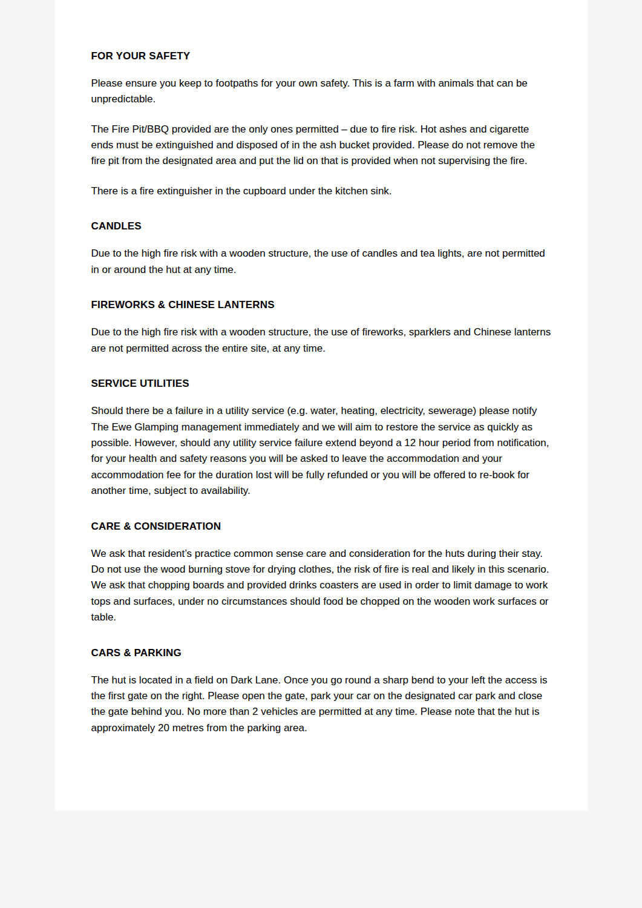FOR YOUR SAFETY
Please ensure you keep to footpaths for your own safety. This is a farm with animals that can be unpredictable.
The Fire Pit/BBQ provided are the only ones permitted – due to fire risk. Hot ashes and cigarette ends must be extinguished and disposed of in the ash bucket provided. Please do not remove the fire pit from the designated area and put the lid on that is provided when not supervising the fire.
There is a fire extinguisher in the cupboard under the kitchen sink.
CANDLES
Due to the high fire risk with a wooden structure, the use of candles and tea lights, are not permitted in or around the hut at any time.
FIREWORKS & CHINESE LANTERNS
Due to the high fire risk with a wooden structure, the use of fireworks, sparklers and Chinese lanterns are not permitted across the entire site, at any time.
SERVICE UTILITIES
Should there be a failure in a utility service (e.g. water, heating, electricity, sewerage) please notify The Ewe Glamping management immediately and we will aim to restore the service as quickly as possible. However, should any utility service failure extend beyond a 12 hour period from notification, for your health and safety reasons you will be asked to leave the accommodation and your accommodation fee for the duration lost will be fully refunded or you will be offered to re-book for another time, subject to availability.
CARE & CONSIDERATION
We ask that resident’s practice common sense care and consideration for the huts during their stay. Do not use the wood burning stove for drying clothes, the risk of fire is real and likely in this scenario. We ask that chopping boards and provided drinks coasters are used in order to limit damage to work tops and surfaces, under no circumstances should food be chopped on the wooden work surfaces or table.
CARS & PARKING
The hut is located in a field on Dark Lane. Once you go round a sharp bend to your left the access is the first gate on the right. Please open the gate, park your car on the designated car park and close the gate behind you. No more than 2 vehicles are permitted at any time. Please note that the hut is approximately 20 metres from the parking area.